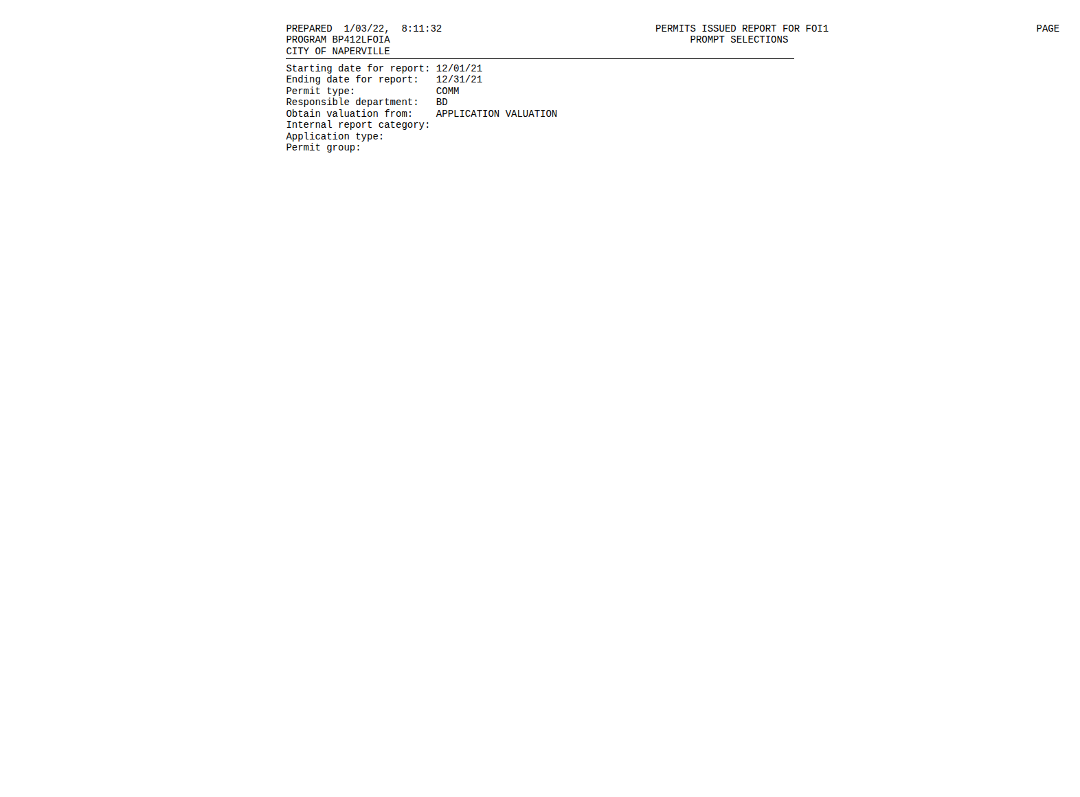PREPARED  1/03/22,  8:11:32                                     PERMITS ISSUED REPORT FOR FOI1                                    PAGE    1
PROGRAM BP412LFOIA                                                    PROMPT SELECTIONS
CITY OF NAPERVILLE
Starting date for report: 12/01/21
Ending date for report:   12/31/21
Permit type:              COMM
Responsible department:   BD
Obtain valuation from:    APPLICATION VALUATION
Internal report category:
Application type:
Permit group: